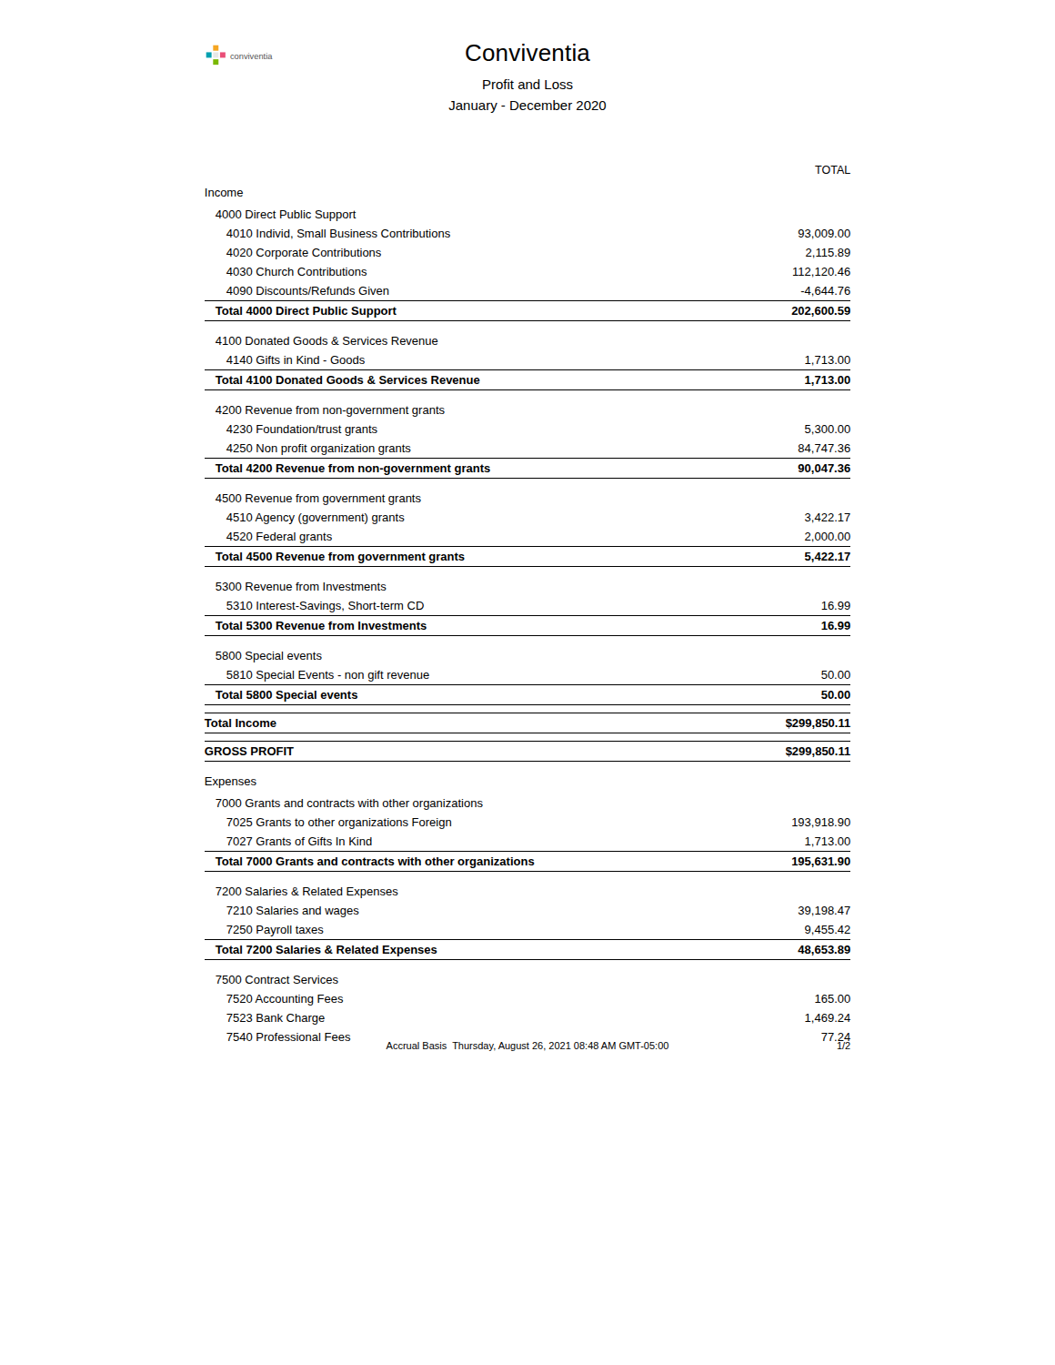Conviventia
Profit and Loss
January - December 2020
| | TOTAL |
| --- | --- |
| Income | |
| 4000 Direct Public Support | |
| 4010 Individ, Small Business Contributions | 93,009.00 |
| 4020 Corporate Contributions | 2,115.89 |
| 4030 Church Contributions | 112,120.46 |
| 4090 Discounts/Refunds Given | -4,644.76 |
| Total 4000 Direct Public Support | 202,600.59 |
| 4100 Donated Goods & Services Revenue | |
| 4140 Gifts in Kind - Goods | 1,713.00 |
| Total 4100 Donated Goods & Services Revenue | 1,713.00 |
| 4200 Revenue from non-government grants | |
| 4230 Foundation/trust grants | 5,300.00 |
| 4250 Non profit organization grants | 84,747.36 |
| Total 4200 Revenue from non-government grants | 90,047.36 |
| 4500 Revenue from government grants | |
| 4510 Agency (government) grants | 3,422.17 |
| 4520 Federal grants | 2,000.00 |
| Total 4500 Revenue from government grants | 5,422.17 |
| 5300 Revenue from Investments | |
| 5310 Interest-Savings, Short-term CD | 16.99 |
| Total 5300 Revenue from Investments | 16.99 |
| 5800 Special events | |
| 5810 Special Events - non gift revenue | 50.00 |
| Total 5800 Special events | 50.00 |
| Total Income | $299,850.11 |
| GROSS PROFIT | $299,850.11 |
| Expenses | |
| 7000 Grants and contracts with other organizations | |
| 7025 Grants to other organizations Foreign | 193,918.90 |
| 7027 Grants of Gifts In Kind | 1,713.00 |
| Total 7000 Grants and contracts with other organizations | 195,631.90 |
| 7200 Salaries & Related Expenses | |
| 7210 Salaries and wages | 39,198.47 |
| 7250 Payroll taxes | 9,455.42 |
| Total 7200 Salaries & Related Expenses | 48,653.89 |
| 7500 Contract Services | |
| 7520 Accounting Fees | 165.00 |
| 7523 Bank Charge | 1,469.24 |
| 7540 Professional Fees | 77.24 |
Accrual Basis Thursday, August 26, 2021 08:48 AM GMT-05:00
1/2